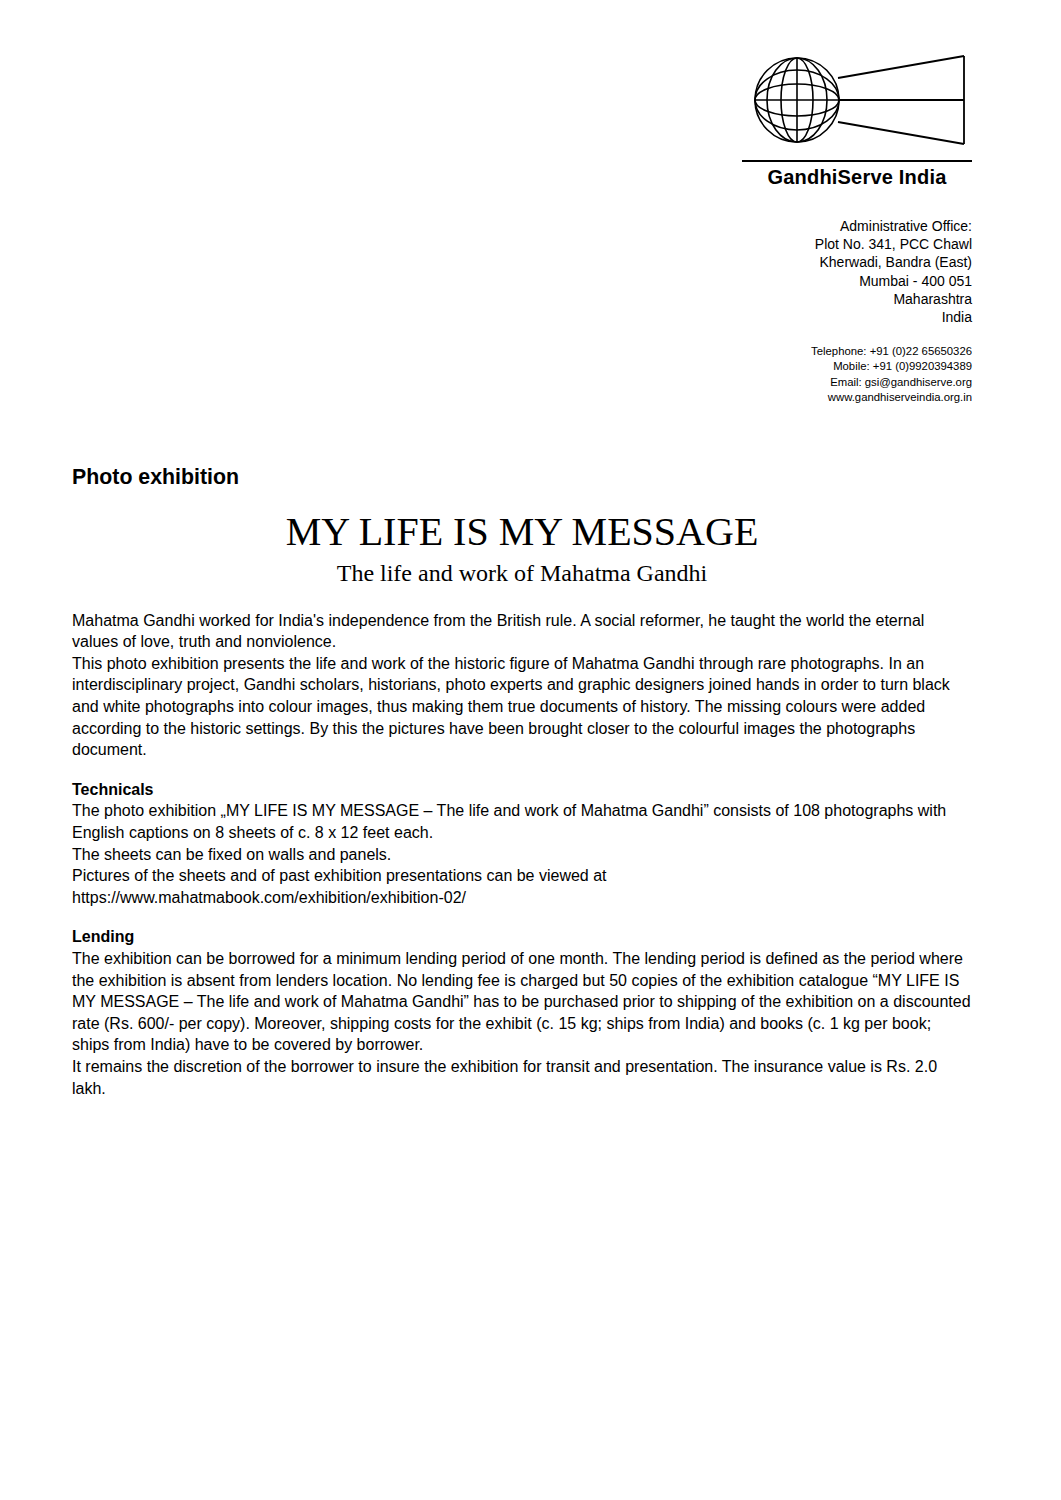GandhiServe India
Administrative Office:
Plot No. 341, PCC Chawl
Kherwadi, Bandra (East)
Mumbai - 400 051
Maharashtra
India
Telephone: +91 (0)22 65650326
Mobile: +91 (0)9920394389
Email: gsi@gandhiserve.org
www.gandhiserveindia.org.in
Photo exhibition
MY LIFE IS MY MESSAGE
The life and work of Mahatma Gandhi
Mahatma Gandhi worked for India's independence from the British rule. A social reformer, he taught the world the eternal values of love, truth and nonviolence.
This photo exhibition presents the life and work of the historic figure of Mahatma Gandhi through rare photographs. In an interdisciplinary project, Gandhi scholars, historians, photo experts and graphic designers joined hands in order to turn black and white photographs into colour images, thus making them true documents of history. The missing colours were added according to the historic settings. By this the pictures have been brought closer to the colourful images the photographs document.
Technicals
The photo exhibition „MY LIFE IS MY MESSAGE – The life and work of Mahatma Gandhi” consists of 108 photographs with English captions on 8 sheets of c. 8 x 12 feet each.
The sheets can be fixed on walls and panels.
Pictures of the sheets and of past exhibition presentations can be viewed at
https://www.mahatmabook.com/exhibition/exhibition-02/
Lending
The exhibition can be borrowed for a minimum lending period of one month. The lending period is defined as the period where the exhibition is absent from lenders location. No lending fee is charged but 50 copies of the exhibition catalogue “MY LIFE IS MY MESSAGE – The life and work of Mahatma Gandhi” has to be purchased prior to shipping of the exhibition on a discounted rate (Rs. 600/- per copy). Moreover, shipping costs for the exhibit (c. 15 kg; ships from India) and books (c. 1 kg per book; ships from India) have to be covered by borrower.
It remains the discretion of the borrower to insure the exhibition for transit and presentation. The insurance value is Rs. 2.0 lakh.